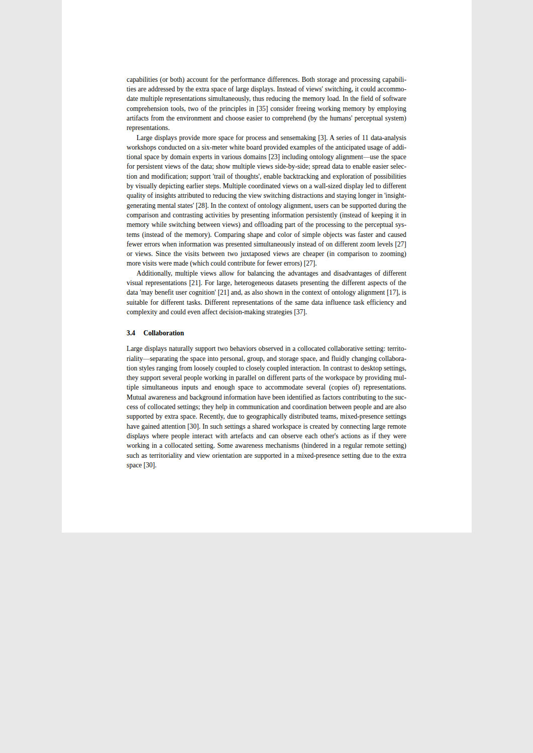capabilities (or both) account for the performance differences. Both storage and processing capabilities are addressed by the extra space of large displays. Instead of views' switching, it could accommodate multiple representations simultaneously, thus reducing the memory load. In the field of software comprehension tools, two of the principles in [35] consider freeing working memory by employing artifacts from the environment and choose easier to comprehend (by the humans' perceptual system) representations.
Large displays provide more space for process and sensemaking [3]. A series of 11 data-analysis workshops conducted on a six-meter white board provided examples of the anticipated usage of additional space by domain experts in various domains [23] including ontology alignment—use the space for persistent views of the data; show multiple views side-by-side; spread data to enable easier selection and modification; support 'trail of thoughts', enable backtracking and exploration of possibilities by visually depicting earlier steps. Multiple coordinated views on a wall-sized display led to different quality of insights attributed to reducing the view switching distractions and staying longer in 'insight-generating mental states' [28]. In the context of ontology alignment, users can be supported during the comparison and contrasting activities by presenting information persistently (instead of keeping it in memory while switching between views) and offloading part of the processing to the perceptual systems (instead of the memory). Comparing shape and color of simple objects was faster and caused fewer errors when information was presented simultaneously instead of on different zoom levels [27] or views. Since the visits between two juxtaposed views are cheaper (in comparison to zooming) more visits were made (which could contribute for fewer errors) [27].
Additionally, multiple views allow for balancing the advantages and disadvantages of different visual representations [21]. For large, heterogeneous datasets presenting the different aspects of the data 'may benefit user cognition' [21] and, as also shown in the context of ontology alignment [17], is suitable for different tasks. Different representations of the same data influence task efficiency and complexity and could even affect decision-making strategies [37].
3.4 Collaboration
Large displays naturally support two behaviors observed in a collocated collaborative setting: territoriality—separating the space into personal, group, and storage space, and fluidly changing collaboration styles ranging from loosely coupled to closely coupled interaction. In contrast to desktop settings, they support several people working in parallel on different parts of the workspace by providing multiple simultaneous inputs and enough space to accommodate several (copies of) representations. Mutual awareness and background information have been identified as factors contributing to the success of collocated settings; they help in communication and coordination between people and are also supported by extra space. Recently, due to geographically distributed teams, mixed-presence settings have gained attention [30]. In such settings a shared workspace is created by connecting large remote displays where people interact with artefacts and can observe each other's actions as if they were working in a collocated setting. Some awareness mechanisms (hindered in a regular remote setting) such as territoriality and view orientation are supported in a mixed-presence setting due to the extra space [30].